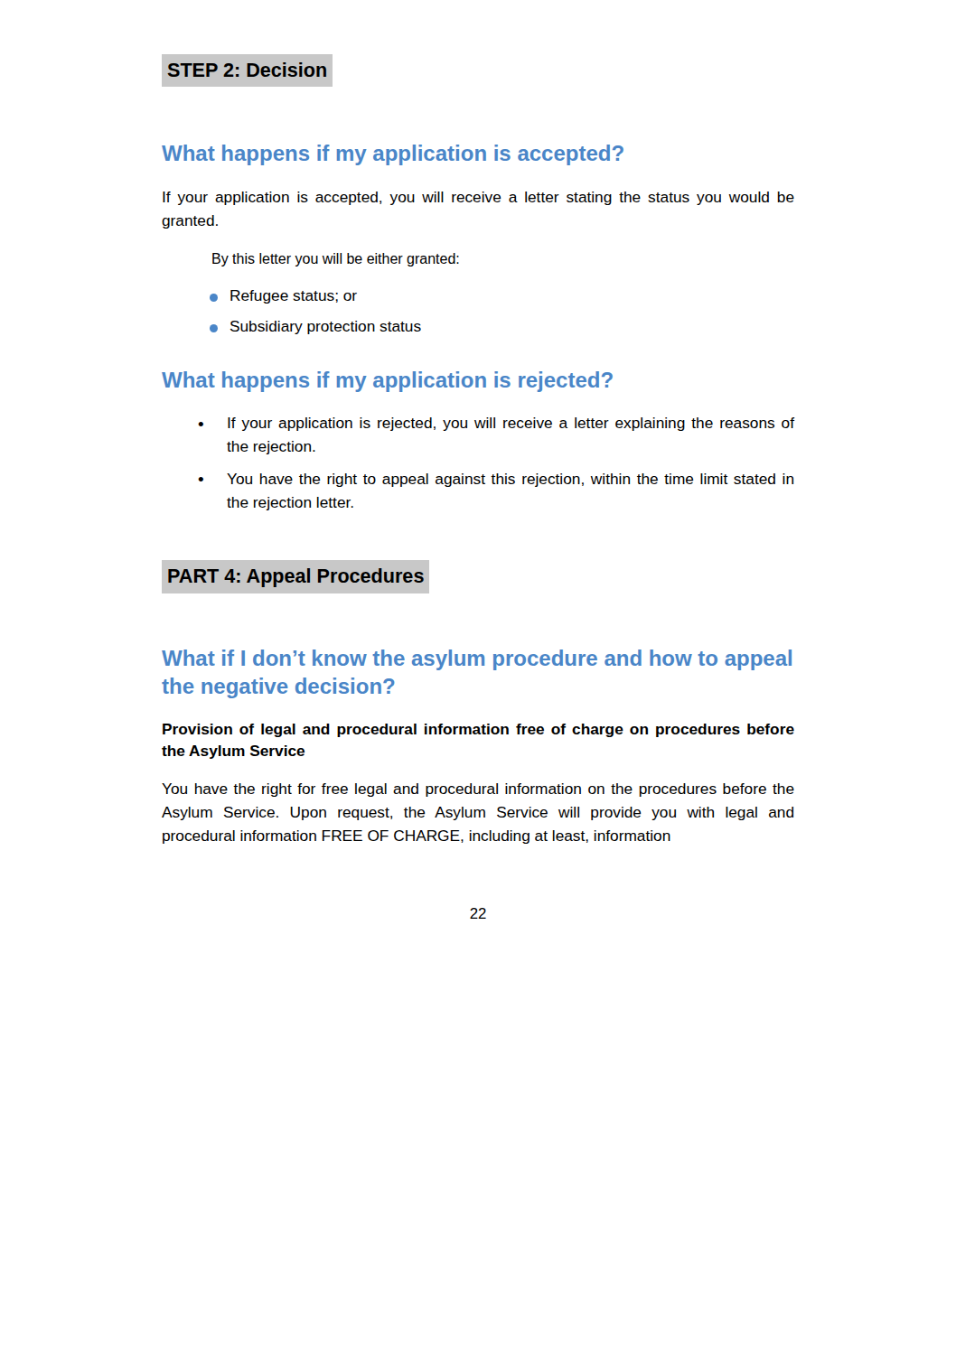STEP 2: Decision
What happens if my application is accepted?
If your application is accepted, you will receive a letter stating the status you would be granted.
By this letter you will be either granted:
Refugee status; or
Subsidiary protection status
What happens if my application is rejected?
If your application is rejected, you will receive a letter explaining the reasons of the rejection.
You have the right to appeal against this rejection, within the time limit stated in the rejection letter.
PART 4: Appeal Procedures
What if I don’t know the asylum procedure and how to appeal the negative decision?
Provision of legal and procedural information free of charge on procedures before the Asylum Service
You have the right for free legal and procedural information on the procedures before the Asylum Service. Upon request, the Asylum Service will provide you with legal and procedural information FREE OF CHARGE, including at least, information
22